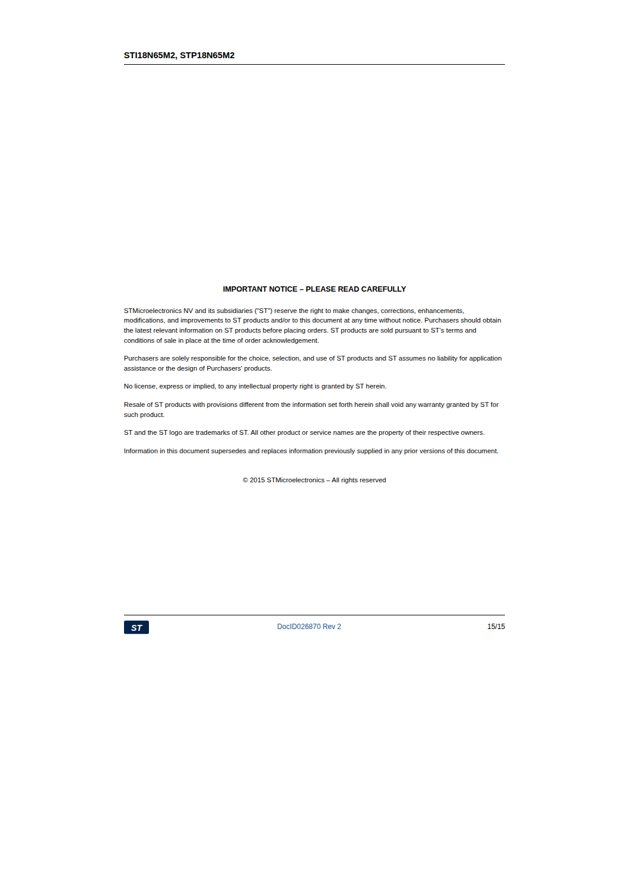STI18N65M2, STP18N65M2
IMPORTANT NOTICE – PLEASE READ CAREFULLY
STMicroelectronics NV and its subsidiaries (“ST") reserve the right to make changes, corrections, enhancements, modifications, and improvements to ST products and/or to this document at any time without notice. Purchasers should obtain the latest relevant information on ST products before placing orders. ST products are sold pursuant to ST’s terms and conditions of sale in place at the time of order acknowledgement.
Purchasers are solely responsible for the choice, selection, and use of ST products and ST assumes no liability for application assistance or the design of Purchasers' products.
No license, express or implied, to any intellectual property right is granted by ST herein.
Resale of ST products with provisions different from the information set forth herein shall void any warranty granted by ST for such product.
ST and the ST logo are trademarks of ST. All other product or service names are the property of their respective owners.
Information in this document supersedes and replaces information previously supplied in any prior versions of this document.
© 2015 STMicroelectronics – All rights reserved
ST
DocID026870 Rev 2
15/15